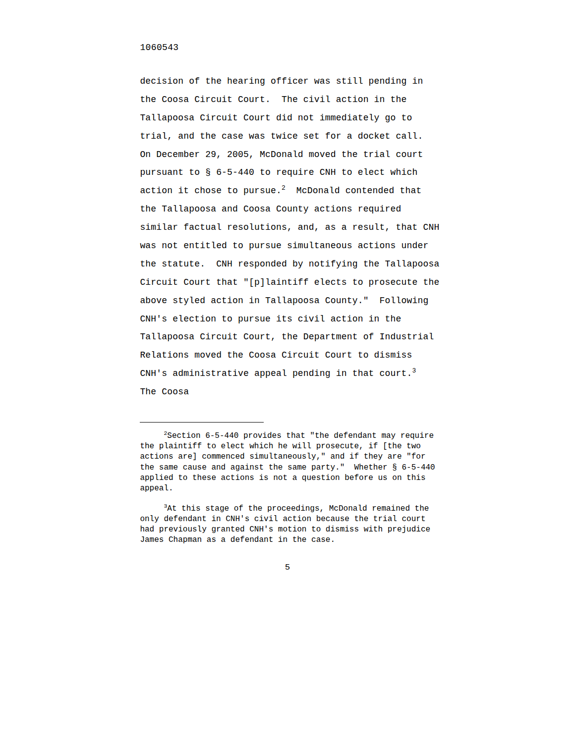1060543
decision of the hearing officer was still pending in the Coosa Circuit Court. The civil action in the Tallapoosa Circuit Court did not immediately go to trial, and the case was twice set for a docket call. On December 29, 2005, McDonald moved the trial court pursuant to § 6-5-440 to require CNH to elect which action it chose to pursue.2 McDonald contended that the Tallapoosa and Coosa County actions required similar factual resolutions, and, as a result, that CNH was not entitled to pursue simultaneous actions under the statute. CNH responded by notifying the Tallapoosa Circuit Court that "[p]laintiff elects to prosecute the above styled action in Tallapoosa County." Following CNH's election to pursue its civil action in the Tallapoosa Circuit Court, the Department of Industrial Relations moved the Coosa Circuit Court to dismiss CNH's administrative appeal pending in that court.3 The Coosa
2Section 6-5-440 provides that "the defendant may require the plaintiff to elect which he will prosecute, if [the two actions are] commenced simultaneously," and if they are "for the same cause and against the same party." Whether § 6-5-440 applied to these actions is not a question before us on this appeal.
3At this stage of the proceedings, McDonald remained the only defendant in CNH's civil action because the trial court had previously granted CNH's motion to dismiss with prejudice James Chapman as a defendant in the case.
5